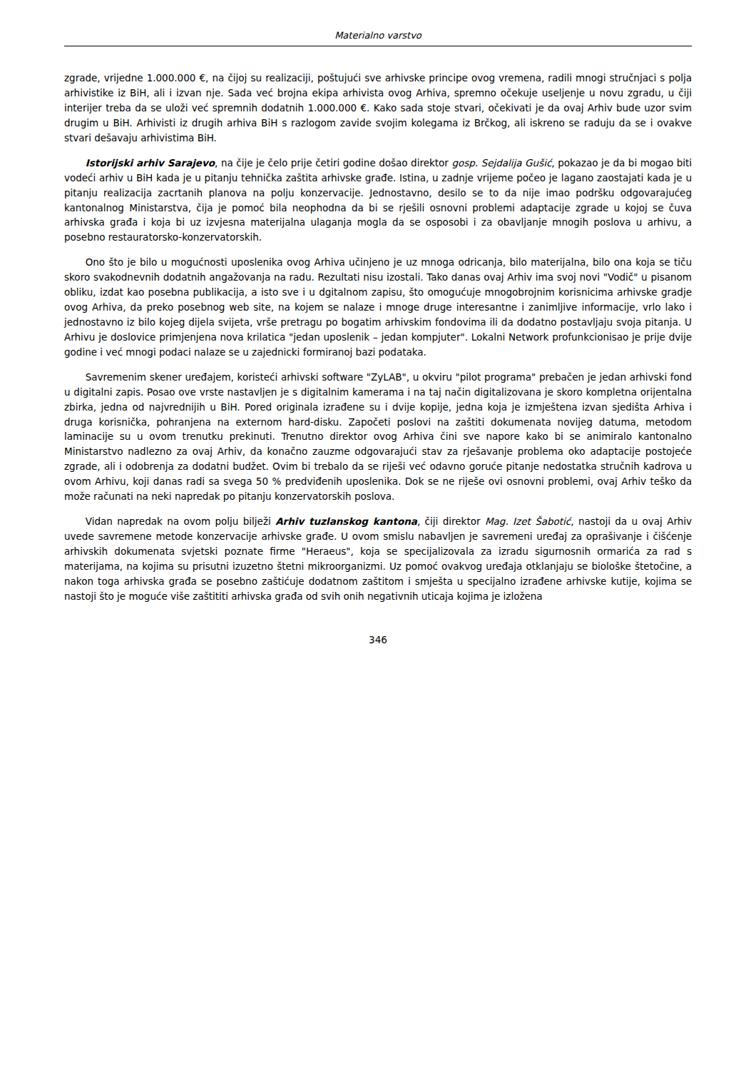Materialno varstvo
zgrade, vrijedne 1.000.000 €, na čijoj su realizaciji, poštujući sve arhivske principe ovog vremena, radili mnogi stručnjaci s polja arhivistike iz BiH, ali i izvan nje. Sada već brojna ekipa arhivista ovog Arhiva, spremno očekuje useljenje u novu zgradu, u čiji interijer treba da se uloži već spremnih dodatnih 1.000.000 €. Kako sada stoje stvari, očekivati je da ovaj Arhiv bude uzor svim drugim u BiH. Arhivisti iz drugih arhiva BiH s razlogom zavide svojim kolegama iz Brčkog, ali iskreno se raduju da se i ovakve stvari dešavaju arhivistima BiH.
Istorijski arhiv Sarajevo, na čije je čelo prije četiri godine došao direktor gosp. Sejdalija Gušić, pokazao je da bi mogao biti vodeći arhiv u BiH kada je u pitanju tehnička zaštita arhivske građe. Istina, u zadnje vrijeme počeo je lagano zaostajati kada je u pitanju realizacija zacrtanih planova na polju konzervacije. Jednostavno, desilo se to da nije imao podršku odgovarajućeg kantonalnog Ministarstva, čija je pomoć bila neophodna da bi se rješili osnovni problemi adaptacije zgrade u kojoj se čuva arhivska građa i koja bi uz izvjesna materijalna ulaganja mogla da se osposobi i za obavljanje mnogih poslova u arhivu, a posebno restauratorsko-konzervatorskih.
Ono što je bilo u mogućnosti uposlenika ovog Arhiva učinjeno je uz mnoga odricanja, bilo materijalna, bilo ona koja se tiču skoro svakodnevnih dodatnih angažovanja na radu. Rezultati nisu izostali. Tako danas ovaj Arhiv ima svoj novi "Vodič" u pisanom obliku, izdat kao posebna publikacija, a isto sve i u dgitalnom zapisu, što omogućuje mnogobrojnim korisnicima arhivske gradje ovog Arhiva, da preko posebnog web site, na kojem se nalaze i mnoge druge interesantne i zanimljive informacije, vrlo lako i jednostavno iz bilo kojeg dijela svijeta, vrše pretragu po bogatim arhivskim fondovima ili da dodatno postavljaju svoja pitanja. U Arhivu je doslovice primjenjena nova krilatica "jedan uposlenik – jedan kompjuter". Lokalni Network profunkcionisao je prije dvije godine i već mnogi podaci nalaze se u zajednicki formiranoj bazi podataka.
Savremenim skener uređajem, koristeći arhivski software "ZyLAB", u okviru "pilot programa" prebačen je jedan arhivski fond u digitalni zapis. Posao ove vrste nastavljen je s digitalnim kamerama i na taj način digitalizovana je skoro kompletna orijentalna zbirka, jedna od najvrednijih u BiH. Pored originala izrađene su i dvije kopije, jedna koja je izmještena izvan sjedišta Arhiva i druga korisnička, pohranjena na externom hard-disku. Započeti poslovi na zaštiti dokumenata novijeg datuma, metodom laminacije su u ovom trenutku prekinuti. Trenutno direktor ovog Arhiva čini sve napore kako bi se animiralo kantonalno Ministarstvo nadlezno za ovaj Arhiv, da konačno zauzme odgovarajući stav za rješavanje problema oko adaptacije postojeće zgrade, ali i odobrenja za dodatni budžet. Ovim bi trebalo da se riješi već odavno goruće pitanje nedostatka stručnih kadrova u ovom Arhivu, koji danas radi sa svega 50 % predviđenih uposlenika. Dok se ne riješe ovi osnovni problemi, ovaj Arhiv teško da može računati na neki napredak po pitanju konzervatorskih poslova.
Vidan napredak na ovom polju bilježi Arhiv tuzlanskog kantona, čiji direktor Mag. Izet Šabotić, nastoji da u ovaj Arhiv uvede savremene metode konzervacije arhivske građe. U ovom smislu nabavljen je savremeni uređaj za oprašivanje i čišćenje arhivskih dokumenata svjetski poznate firme "Heraeus", koja se specijalizovala za izradu sigurnosnih ormarića za rad s materijama, na kojima su prisutni izuzetno štetni mikroorganizmi. Uz pomoć ovakvog uređaja otklanjaju se biološke štetočine, a nakon toga arhivska građa se posebno zaštićuje dodatnom zaštitom i smješta u specijalno izrađene arhivske kutije, kojima se nastoji što je moguće više zaštititi arhivska građa od svih onih negativnih uticaja kojima je izložena
346